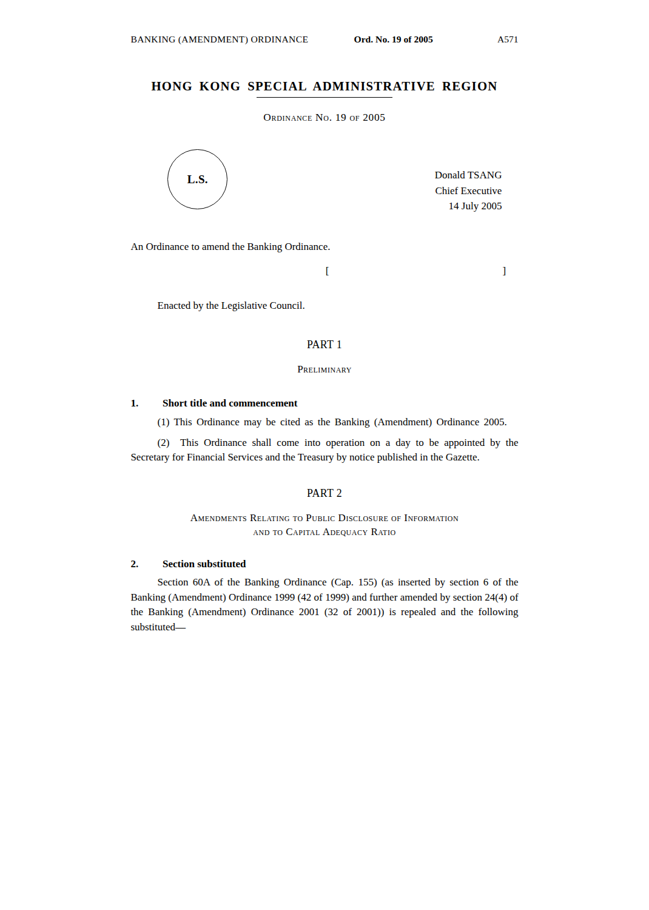BANKING (AMENDMENT) ORDINANCE Ord. No. 19 of 2005 A571
HONG KONG SPECIAL ADMINISTRATIVE REGION
Ordinance No. 19 of 2005
L.S.
Donald TSANG
Chief Executive
14 July 2005
An Ordinance to amend the Banking Ordinance.
[]
Enacted by the Legislative Council.
PART 1
Preliminary
1. Short title and commencement
(1) This Ordinance may be cited as the Banking (Amendment) Ordinance 2005.
(2) This Ordinance shall come into operation on a day to be appointed by the Secretary for Financial Services and the Treasury by notice published in the Gazette.
PART 2
Amendments Relating to Public Disclosure of Information
and to Capital Adequacy Ratio
2. Section substituted
Section 60A of the Banking Ordinance (Cap. 155) (as inserted by section 6 of the Banking (Amendment) Ordinance 1999 (42 of 1999) and further amended by section 24(4) of the Banking (Amendment) Ordinance 2001 (32 of 2001)) is repealed and the following substituted—